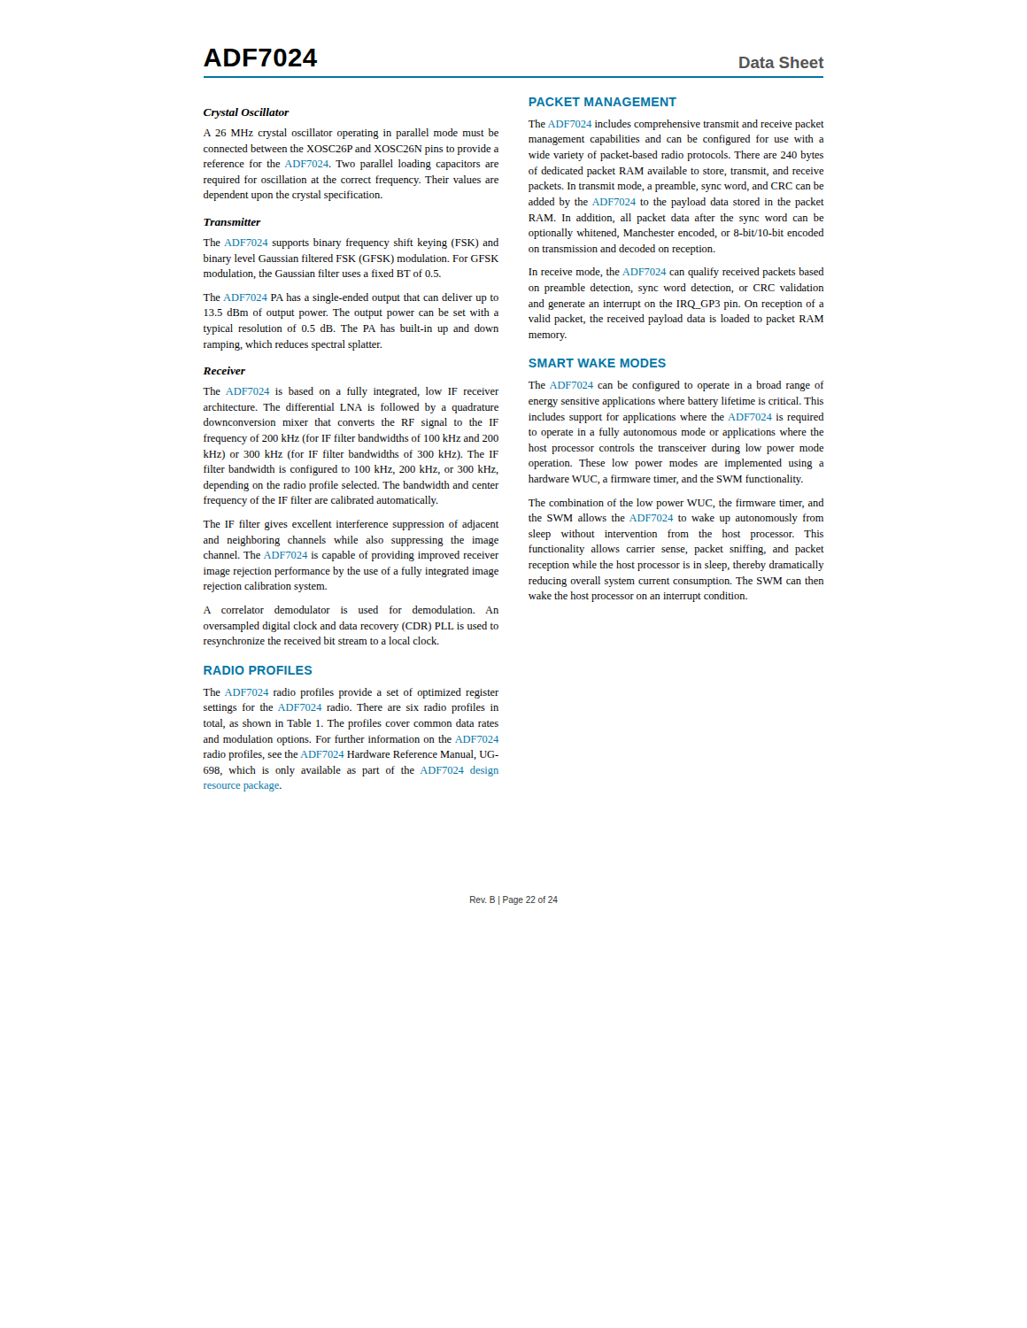ADF7024
Data Sheet
Crystal Oscillator
A 26 MHz crystal oscillator operating in parallel mode must be connected between the XOSC26P and XOSC26N pins to provide a reference for the ADF7024. Two parallel loading capacitors are required for oscillation at the correct frequency. Their values are dependent upon the crystal specification.
Transmitter
The ADF7024 supports binary frequency shift keying (FSK) and binary level Gaussian filtered FSK (GFSK) modulation. For GFSK modulation, the Gaussian filter uses a fixed BT of 0.5.
The ADF7024 PA has a single-ended output that can deliver up to 13.5 dBm of output power. The output power can be set with a typical resolution of 0.5 dB. The PA has built-in up and down ramping, which reduces spectral splatter.
Receiver
The ADF7024 is based on a fully integrated, low IF receiver architecture. The differential LNA is followed by a quadrature downconversion mixer that converts the RF signal to the IF frequency of 200 kHz (for IF filter bandwidths of 100 kHz and 200 kHz) or 300 kHz (for IF filter bandwidths of 300 kHz). The IF filter bandwidth is configured to 100 kHz, 200 kHz, or 300 kHz, depending on the radio profile selected. The bandwidth and center frequency of the IF filter are calibrated automatically.
The IF filter gives excellent interference suppression of adjacent and neighboring channels while also suppressing the image channel. The ADF7024 is capable of providing improved receiver image rejection performance by the use of a fully integrated image rejection calibration system.
A correlator demodulator is used for demodulation. An oversampled digital clock and data recovery (CDR) PLL is used to resynchronize the received bit stream to a local clock.
RADIO PROFILES
The ADF7024 radio profiles provide a set of optimized register settings for the ADF7024 radio. There are six radio profiles in total, as shown in Table 1. The profiles cover common data rates and modulation options. For further information on the ADF7024 radio profiles, see the ADF7024 Hardware Reference Manual, UG-698, which is only available as part of the ADF7024 design resource package.
PACKET MANAGEMENT
The ADF7024 includes comprehensive transmit and receive packet management capabilities and can be configured for use with a wide variety of packet-based radio protocols. There are 240 bytes of dedicated packet RAM available to store, transmit, and receive packets. In transmit mode, a preamble, sync word, and CRC can be added by the ADF7024 to the payload data stored in the packet RAM. In addition, all packet data after the sync word can be optionally whitened, Manchester encoded, or 8-bit/10-bit encoded on transmission and decoded on reception.
In receive mode, the ADF7024 can qualify received packets based on preamble detection, sync word detection, or CRC validation and generate an interrupt on the IRQ_GP3 pin. On reception of a valid packet, the received payload data is loaded to packet RAM memory.
SMART WAKE MODES
The ADF7024 can be configured to operate in a broad range of energy sensitive applications where battery lifetime is critical. This includes support for applications where the ADF7024 is required to operate in a fully autonomous mode or applications where the host processor controls the transceiver during low power mode operation. These low power modes are implemented using a hardware WUC, a firmware timer, and the SWM functionality.
The combination of the low power WUC, the firmware timer, and the SWM allows the ADF7024 to wake up autonomously from sleep without intervention from the host processor. This functionality allows carrier sense, packet sniffing, and packet reception while the host processor is in sleep, thereby dramatically reducing overall system current consumption. The SWM can then wake the host processor on an interrupt condition.
Rev. B | Page 22 of 24